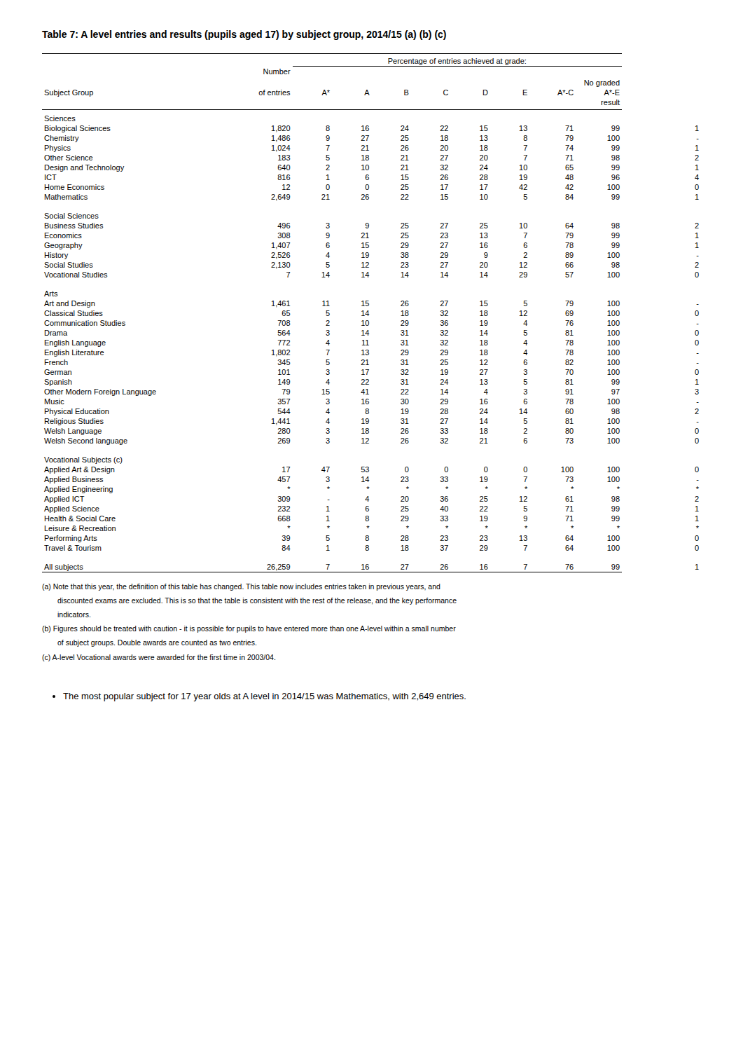Table 7: A level entries and results (pupils aged 17) by subject group, 2014/15 (a) (b) (c)
| | | Percentage of entries achieved at grade: |
| | Number | | | | | | | | |
| | | | | | | | | | No graded |
| Subject Group | of entries | A* | A | B | C | D | E | A*-C | A*-E |
| | | | | | | | | | result |
| Sciences |
| Biological Sciences | 1,820 | 8 | 16 | 24 | 22 | 15 | 13 | 71 | 99 | 1 |
| Chemistry | 1,486 | 9 | 27 | 25 | 18 | 13 | 8 | 79 | 100 | - |
| Physics | 1,024 | 7 | 21 | 26 | 20 | 18 | 7 | 74 | 99 | 1 |
| Other Science | 183 | 5 | 18 | 21 | 27 | 20 | 7 | 71 | 98 | 2 |
| Design and Technology | 640 | 2 | 10 | 21 | 32 | 24 | 10 | 65 | 99 | 1 |
| ICT | 816 | 1 | 6 | 15 | 26 | 28 | 19 | 48 | 96 | 4 |
| Home Economics | 12 | 0 | 0 | 25 | 17 | 17 | 42 | 42 | 100 | 0 |
| Mathematics | 2,649 | 21 | 26 | 22 | 15 | 10 | 5 | 84 | 99 | 1 |
| Social Sciences |
| Business Studies | 496 | 3 | 9 | 25 | 27 | 25 | 10 | 64 | 98 | 2 |
| Economics | 308 | 9 | 21 | 25 | 23 | 13 | 7 | 79 | 99 | 1 |
| Geography | 1,407 | 6 | 15 | 29 | 27 | 16 | 6 | 78 | 99 | 1 |
| History | 2,526 | 4 | 19 | 38 | 29 | 9 | 2 | 89 | 100 | - |
| Social Studies | 2,130 | 5 | 12 | 23 | 27 | 20 | 12 | 66 | 98 | 2 |
| Vocational Studies | 7 | 14 | 14 | 14 | 14 | 14 | 29 | 57 | 100 | 0 |
| Arts |
| Art and Design | 1,461 | 11 | 15 | 26 | 27 | 15 | 5 | 79 | 100 | - |
| Classical Studies | 65 | 5 | 14 | 18 | 32 | 18 | 12 | 69 | 100 | 0 |
| Communication Studies | 708 | 2 | 10 | 29 | 36 | 19 | 4 | 76 | 100 | - |
| Drama | 564 | 3 | 14 | 31 | 32 | 14 | 5 | 81 | 100 | 0 |
| English Language | 772 | 4 | 11 | 31 | 32 | 18 | 4 | 78 | 100 | 0 |
| English Literature | 1,802 | 7 | 13 | 29 | 29 | 18 | 4 | 78 | 100 | - |
| French | 345 | 5 | 21 | 31 | 25 | 12 | 6 | 82 | 100 | - |
| German | 101 | 3 | 17 | 32 | 19 | 27 | 3 | 70 | 100 | 0 |
| Spanish | 149 | 4 | 22 | 31 | 24 | 13 | 5 | 81 | 99 | 1 |
| Other Modern Foreign Language | 79 | 15 | 41 | 22 | 14 | 4 | 3 | 91 | 97 | 3 |
| Music | 357 | 3 | 16 | 30 | 29 | 16 | 6 | 78 | 100 | - |
| Physical Education | 544 | 4 | 8 | 19 | 28 | 24 | 14 | 60 | 98 | 2 |
| Religious Studies | 1,441 | 4 | 19 | 31 | 27 | 14 | 5 | 81 | 100 | - |
| Welsh Language | 280 | 3 | 18 | 26 | 33 | 18 | 2 | 80 | 100 | 0 |
| Welsh Second language | 269 | 3 | 12 | 26 | 32 | 21 | 6 | 73 | 100 | 0 |
| Vocational Subjects (c) |
| Applied Art & Design | 17 | 47 | 53 | 0 | 0 | 0 | 0 | 100 | 100 | 0 |
| Applied Business | 457 | 3 | 14 | 23 | 33 | 19 | 7 | 73 | 100 | - |
| Applied Engineering | * | * | * | * | * | * | * | * | * | * |
| Applied ICT | 309 | - | 4 | 20 | 36 | 25 | 12 | 61 | 98 | 2 |
| Applied Science | 232 | 1 | 6 | 25 | 40 | 22 | 5 | 71 | 99 | 1 |
| Health & Social Care | 668 | 1 | 8 | 29 | 33 | 19 | 9 | 71 | 99 | 1 |
| Leisure & Recreation | * | * | * | * | * | * | * | * | * | * |
| Performing Arts | 39 | 5 | 8 | 28 | 23 | 23 | 13 | 64 | 100 | 0 |
| Travel & Tourism | 84 | 1 | 8 | 18 | 37 | 29 | 7 | 64 | 100 | 0 |
| All subjects | 26,259 | 7 | 16 | 27 | 26 | 16 | 7 | 76 | 99 | 1 |
(a) Note that this year, the definition of this table has changed. This table now includes entries taken in previous years, and
discounted exams are excluded. This is so that the table is consistent with the rest of the release, and the key performance
indicators.
(b) Figures should be treated with caution - it is possible for pupils to have entered more than one A-level within a small number
of subject groups. Double awards are counted as two entries.
(c) A-level Vocational awards were awarded for the first time in 2003/04.
The most popular subject for 17 year olds at A level in 2014/15 was Mathematics, with 2,649 entries.